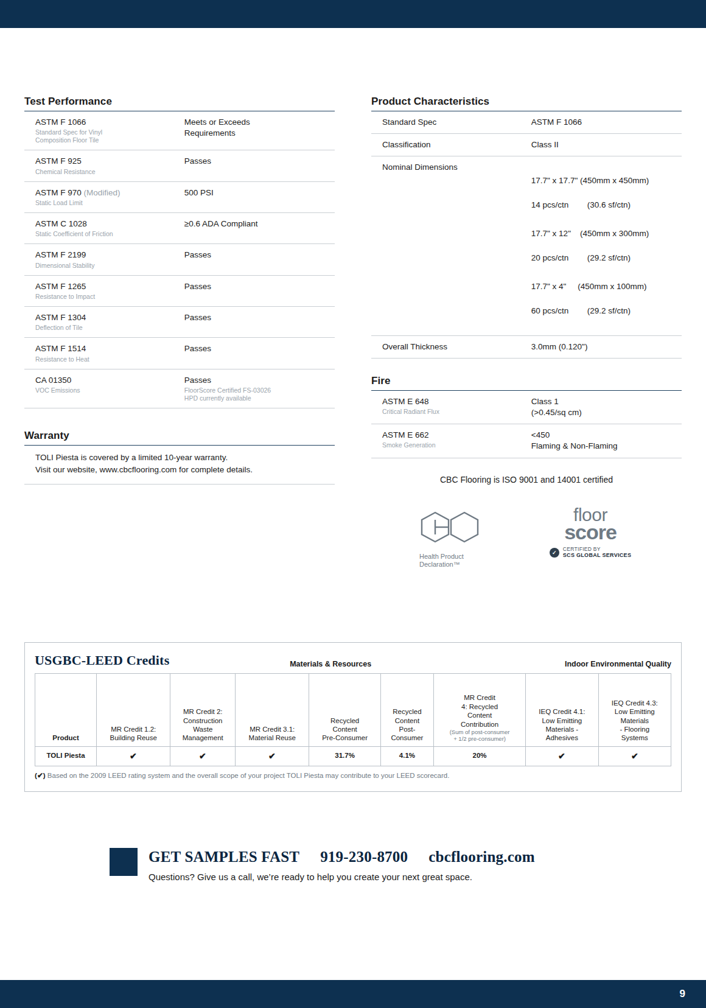Test Performance
| ASTM F 1066 Standard Spec for Vinyl Composition Floor Tile | Meets or Exceeds Requirements |
| ASTM F 925 Chemical Resistance | Passes |
| ASTM F 970 (Modified) Static Load Limit | 500 PSI |
| ASTM C 1028 Static Coefficient of Friction | ≥0.6 ADA Compliant |
| ASTM F 2199 Dimensional Stability | Passes |
| ASTM F 1265 Resistance to Impact | Passes |
| ASTM F 1304 Deflection of Tile | Passes |
| ASTM F 1514 Resistance to Heat | Passes |
| CA 01350 VOC Emissions | Passes FloorScore Certified FS-03026 HPD currently available |
Warranty
TOLI Piesta is covered by a limited 10-year warranty.
Visit our website, www.cbcflooring.com for complete details.
Product Characteristics
| Standard Spec | ASTM F 1066 |
| Classification | Class II |
| Nominal Dimensions | 17.7" x 17.7" (450mm x 450mm) 14 pcs/ctn (30.6 sf/ctn) 17.7" x 12" (450mm x 300mm) 20 pcs/ctn (29.2 sf/ctn) 17.7" x 4" (450mm x 100mm) 60 pcs/ctn (29.2 sf/ctn) |
| Overall Thickness | 3.0mm (0.120") |
Fire
| ASTM E 648 Critical Radiant Flux | Class 1 (>0.45/sq cm) |
| ASTM E 662 Smoke Generation | <450 Flaming & Non-Flaming |
CBC Flooring is ISO 9001 and 14001 certified
Health Product
Declaration™
floor score
✓ Certified by
SCS Global Services
USGBC-LEED Credits
Materials & Resources
Indoor Environmental Quality
| Product | MR Credit 1.2: Building Reuse | MR Credit 2: Construction Waste Management | MR Credit 3.1: Material Reuse | Recycled Content Pre-Consumer | Recycled Content Post- Consumer | MR Credit 4: Recycled Content Contribution (Sum of post-consumer + 1/2 pre-consumer) | IEQ Credit 4.1: Low Emitting Materials - Adhesives | IEQ Credit 4.3: Low Emitting Materials - Flooring Systems |
| --- | --- | --- | --- | --- | --- | --- | --- | --- |
| TOLI Piesta | ✔ | ✔ | ✔ | 31.7% | 4.1% | 20% | ✔ | ✔ |
(✔) Based on the 2009 LEED rating system and the overall scope of your project TOLI Piesta may contribute to your LEED scorecard.
GET SAMPLES FAST 919-230-8700 cbcflooring.com
Questions? Give us a call, we’re ready to help you create your next great space.
9